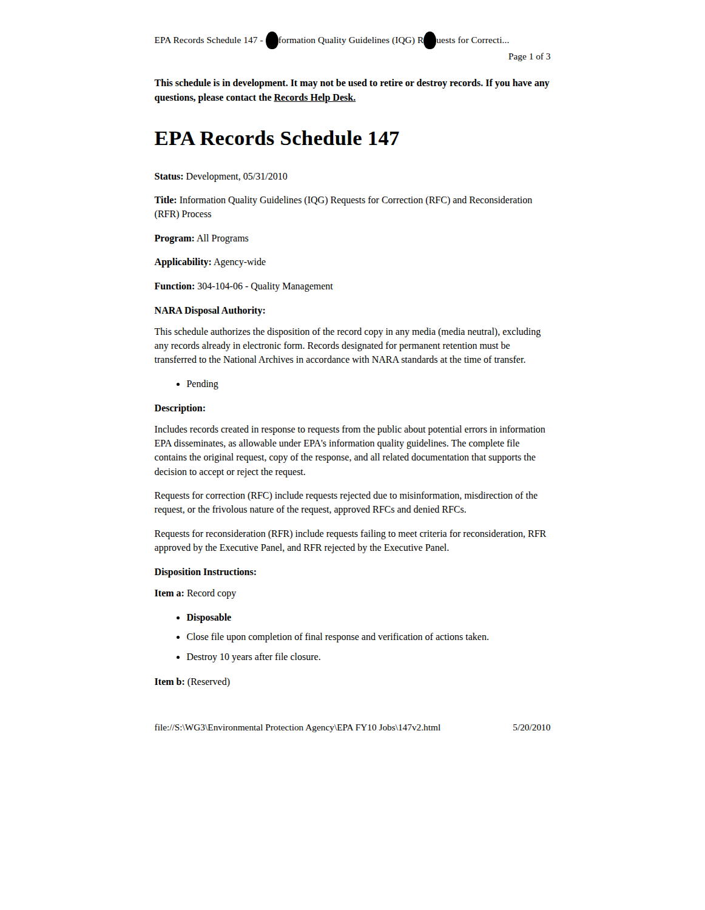EPA Records Schedule 147 - formation Quality Guidelines (IQG) R uests for Correcti... Page 1 of 3
This schedule is in development. It may not be used to retire or destroy records. If you have any questions, please contact the Records Help Desk.
EPA Records Schedule 147
Status: Development, 05/31/2010
Title: Information Quality Guidelines (IQG) Requests for Correction (RFC) and Reconsideration (RFR) Process
Program: All Programs
Applicability: Agency-wide
Function: 304-104-06 - Quality Management
NARA Disposal Authority:
This schedule authorizes the disposition of the record copy in any media (media neutral), excluding any records already in electronic form. Records designated for permanent retention must be transferred to the National Archives in accordance with NARA standards at the time of transfer.
Pending
Description:
Includes records created in response to requests from the public about potential errors in information EPA disseminates, as allowable under EPA's information quality guidelines. The complete file contains the original request, copy of the response, and all related documentation that supports the decision to accept or reject the request.
Requests for correction (RFC) include requests rejected due to misinformation, misdirection of the request, or the frivolous nature of the request, approved RFCs and denied RFCs.
Requests for reconsideration (RFR) include requests failing to meet criteria for reconsideration, RFR approved by the Executive Panel, and RFR rejected by the Executive Panel.
Disposition Instructions:
Item a: Record copy
Disposable
Close file upon completion of final response and verification of actions taken.
Destroy 10 years after file closure.
Item b: (Reserved)
file://S:\WG3\Environmental Protection Agency\EPA FY10 Jobs\147v2.html 5/20/2010